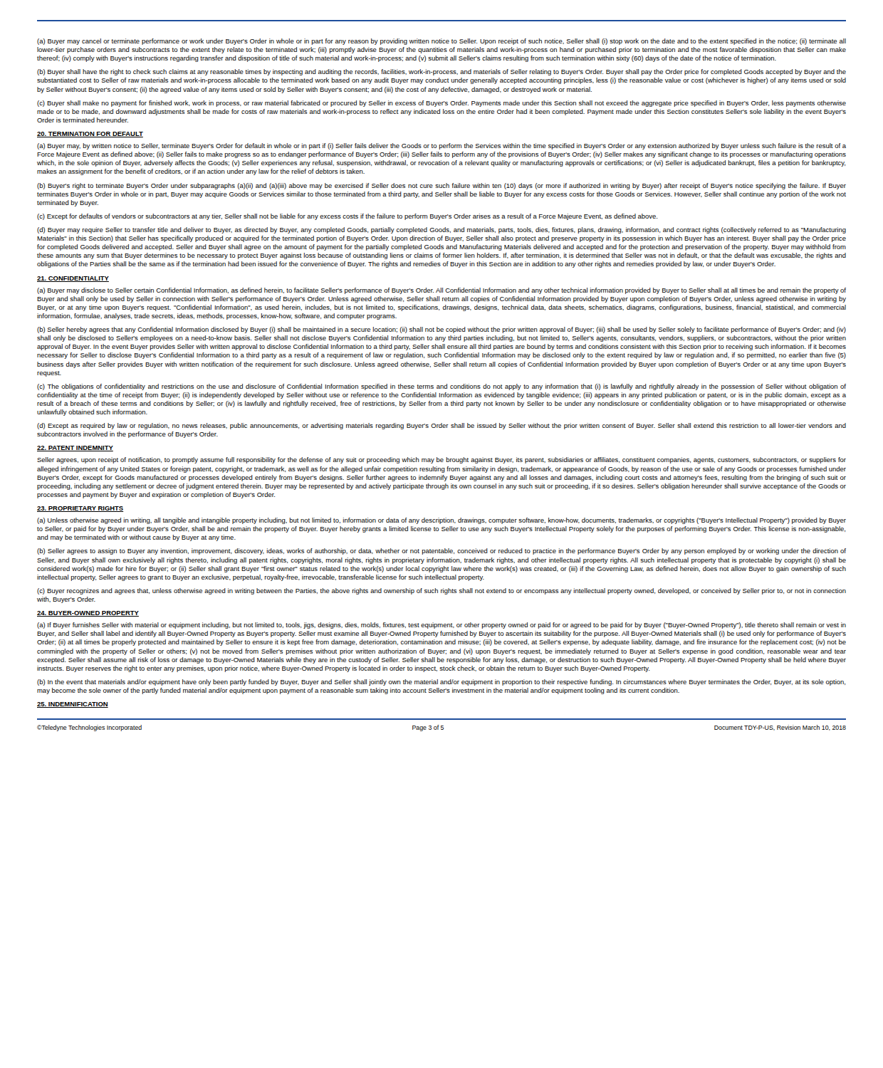(a) Buyer may cancel or terminate performance or work under Buyer's Order in whole or in part for any reason by providing written notice to Seller. Upon receipt of such notice, Seller shall (i) stop work on the date and to the extent specified in the notice; (ii) terminate all lower-tier purchase orders and subcontracts to the extent they relate to the terminated work; (iii) promptly advise Buyer of the quantities of materials and work-in-process on hand or purchased prior to termination and the most favorable disposition that Seller can make thereof; (iv) comply with Buyer's instructions regarding transfer and disposition of title of such material and work-in-process; and (v) submit all Seller's claims resulting from such termination within sixty (60) days of the date of the notice of termination.
(b) Buyer shall have the right to check such claims at any reasonable times by inspecting and auditing the records, facilities, work-in-process, and materials of Seller relating to Buyer's Order. Buyer shall pay the Order price for completed Goods accepted by Buyer and the substantiated cost to Seller of raw materials and work-in-process allocable to the terminated work based on any audit Buyer may conduct under generally accepted accounting principles, less (i) the reasonable value or cost (whichever is higher) of any items used or sold by Seller without Buyer's consent; (ii) the agreed value of any items used or sold by Seller with Buyer's consent; and (iii) the cost of any defective, damaged, or destroyed work or material.
(c) Buyer shall make no payment for finished work, work in process, or raw material fabricated or procured by Seller in excess of Buyer's Order. Payments made under this Section shall not exceed the aggregate price specified in Buyer's Order, less payments otherwise made or to be made, and downward adjustments shall be made for costs of raw materials and work-in-process to reflect any indicated loss on the entire Order had it been completed. Payment made under this Section constitutes Seller's sole liability in the event Buyer's Order is terminated hereunder.
20. TERMINATION FOR DEFAULT
(a) Buyer may, by written notice to Seller, terminate Buyer's Order for default in whole or in part if (i) Seller fails deliver the Goods or to perform the Services within the time specified in Buyer's Order or any extension authorized by Buyer unless such failure is the result of a Force Majeure Event as defined above; (ii) Seller fails to make progress so as to endanger performance of Buyer's Order; (iii) Seller fails to perform any of the provisions of Buyer's Order; (iv) Seller makes any significant change to its processes or manufacturing operations which, in the sole opinion of Buyer, adversely affects the Goods; (v) Seller experiences any refusal, suspension, withdrawal, or revocation of a relevant quality or manufacturing approvals or certifications; or (vi) Seller is adjudicated bankrupt, files a petition for bankruptcy, makes an assignment for the benefit of creditors, or if an action under any law for the relief of debtors is taken.
(b) Buyer's right to terminate Buyer's Order under subparagraphs (a)(ii) and (a)(iii) above may be exercised if Seller does not cure such failure within ten (10) days (or more if authorized in writing by Buyer) after receipt of Buyer's notice specifying the failure. If Buyer terminates Buyer's Order in whole or in part, Buyer may acquire Goods or Services similar to those terminated from a third party, and Seller shall be liable to Buyer for any excess costs for those Goods or Services. However, Seller shall continue any portion of the work not terminated by Buyer.
(c) Except for defaults of vendors or subcontractors at any tier, Seller shall not be liable for any excess costs if the failure to perform Buyer's Order arises as a result of a Force Majeure Event, as defined above.
(d) Buyer may require Seller to transfer title and deliver to Buyer, as directed by Buyer, any completed Goods, partially completed Goods, and materials, parts, tools, dies, fixtures, plans, drawing, information, and contract rights (collectively referred to as "Manufacturing Materials" in this Section) that Seller has specifically produced or acquired for the terminated portion of Buyer's Order. Upon direction of Buyer, Seller shall also protect and preserve property in its possession in which Buyer has an interest. Buyer shall pay the Order price for completed Goods delivered and accepted. Seller and Buyer shall agree on the amount of payment for the partially completed Goods and Manufacturing Materials delivered and accepted and for the protection and preservation of the property. Buyer may withhold from these amounts any sum that Buyer determines to be necessary to protect Buyer against loss because of outstanding liens or claims of former lien holders. If, after termination, it is determined that Seller was not in default, or that the default was excusable, the rights and obligations of the Parties shall be the same as if the termination had been issued for the convenience of Buyer. The rights and remedies of Buyer in this Section are in addition to any other rights and remedies provided by law, or under Buyer's Order.
21. CONFIDENTIALITY
(a) Buyer may disclose to Seller certain Confidential Information, as defined herein, to facilitate Seller's performance of Buyer's Order. All Confidential Information and any other technical information provided by Buyer to Seller shall at all times be and remain the property of Buyer and shall only be used by Seller in connection with Seller's performance of Buyer's Order. Unless agreed otherwise, Seller shall return all copies of Confidential Information provided by Buyer upon completion of Buyer's Order, unless agreed otherwise in writing by Buyer, or at any time upon Buyer's request. "Confidential Information", as used herein, includes, but is not limited to, specifications, drawings, designs, technical data, data sheets, schematics, diagrams, configurations, business, financial, statistical, and commercial information, formulae, analyses, trade secrets, ideas, methods, processes, know-how, software, and computer programs.
(b) Seller hereby agrees that any Confidential Information disclosed by Buyer (i) shall be maintained in a secure location; (ii) shall not be copied without the prior written approval of Buyer; (iii) shall be used by Seller solely to facilitate performance of Buyer's Order; and (iv) shall only be disclosed to Seller's employees on a need-to-know basis. Seller shall not disclose Buyer's Confidential Information to any third parties including, but not limited to, Seller's agents, consultants, vendors, suppliers, or subcontractors, without the prior written approval of Buyer. In the event Buyer provides Seller with written approval to disclose Confidential Information to a third party, Seller shall ensure all third parties are bound by terms and conditions consistent with this Section prior to receiving such information. If it becomes necessary for Seller to disclose Buyer's Confidential Information to a third party as a result of a requirement of law or regulation, such Confidential Information may be disclosed only to the extent required by law or regulation and, if so permitted, no earlier than five (5) business days after Seller provides Buyer with written notification of the requirement for such disclosure. Unless agreed otherwise, Seller shall return all copies of Confidential Information provided by Buyer upon completion of Buyer's Order or at any time upon Buyer's request.
(c) The obligations of confidentiality and restrictions on the use and disclosure of Confidential Information specified in these terms and conditions do not apply to any information that (i) is lawfully and rightfully already in the possession of Seller without obligation of confidentiality at the time of receipt from Buyer; (ii) is independently developed by Seller without use or reference to the Confidential Information as evidenced by tangible evidence; (iii) appears in any printed publication or patent, or is in the public domain, except as a result of a breach of these terms and conditions by Seller; or (iv) is lawfully and rightfully received, free of restrictions, by Seller from a third party not known by Seller to be under any nondisclosure or confidentiality obligation or to have misappropriated or otherwise unlawfully obtained such information.
(d) Except as required by law or regulation, no news releases, public announcements, or advertising materials regarding Buyer's Order shall be issued by Seller without the prior written consent of Buyer. Seller shall extend this restriction to all lower-tier vendors and subcontractors involved in the performance of Buyer's Order.
22. PATENT INDEMNITY
Seller agrees, upon receipt of notification, to promptly assume full responsibility for the defense of any suit or proceeding which may be brought against Buyer, its parent, subsidiaries or affiliates, constituent companies, agents, customers, subcontractors, or suppliers for alleged infringement of any United States or foreign patent, copyright, or trademark, as well as for the alleged unfair competition resulting from similarity in design, trademark, or appearance of Goods, by reason of the use or sale of any Goods or processes furnished under Buyer's Order, except for Goods manufactured or processes developed entirely from Buyer's designs. Seller further agrees to indemnify Buyer against any and all losses and damages, including court costs and attorney's fees, resulting from the bringing of such suit or proceeding, including any settlement or decree of judgment entered therein. Buyer may be represented by and actively participate through its own counsel in any such suit or proceeding, if it so desires. Seller's obligation hereunder shall survive acceptance of the Goods or processes and payment by Buyer and expiration or completion of Buyer's Order.
23. PROPRIETARY RIGHTS
(a) Unless otherwise agreed in writing, all tangible and intangible property including, but not limited to, information or data of any description, drawings, computer software, know-how, documents, trademarks, or copyrights ("Buyer's Intellectual Property") provided by Buyer to Seller, or paid for by Buyer under Buyer's Order, shall be and remain the property of Buyer. Buyer hereby grants a limited license to Seller to use any such Buyer's Intellectual Property solely for the purposes of performing Buyer's Order. This license is non-assignable, and may be terminated with or without cause by Buyer at any time.
(b) Seller agrees to assign to Buyer any invention, improvement, discovery, ideas, works of authorship, or data, whether or not patentable, conceived or reduced to practice in the performance Buyer's Order by any person employed by or working under the direction of Seller, and Buyer shall own exclusively all rights thereto, including all patent rights, copyrights, moral rights, rights in proprietary information, trademark rights, and other intellectual property rights. All such intellectual property that is protectable by copyright (i) shall be considered work(s) made for hire for Buyer; or (ii) Seller shall grant Buyer "first owner" status related to the work(s) under local copyright law where the work(s) was created, or (iii) if the Governing Law, as defined herein, does not allow Buyer to gain ownership of such intellectual property, Seller agrees to grant to Buyer an exclusive, perpetual, royalty-free, irrevocable, transferable license for such intellectual property.
(c) Buyer recognizes and agrees that, unless otherwise agreed in writing between the Parties, the above rights and ownership of such rights shall not extend to or encompass any intellectual property owned, developed, or conceived by Seller prior to, or not in connection with, Buyer's Order.
24. BUYER-OWNED PROPERTY
(a) If Buyer furnishes Seller with material or equipment including, but not limited to, tools, jigs, designs, dies, molds, fixtures, test equipment, or other property owned or paid for or agreed to be paid for by Buyer ("Buyer-Owned Property"), title thereto shall remain or vest in Buyer, and Seller shall label and identify all Buyer-Owned Property as Buyer's property. Seller must examine all Buyer-Owned Property furnished by Buyer to ascertain its suitability for the purpose. All Buyer-Owned Materials shall (i) be used only for performance of Buyer's Order; (ii) at all times be properly protected and maintained by Seller to ensure it is kept free from damage, deterioration, contamination and misuse; (iii) be covered, at Seller's expense, by adequate liability, damage, and fire insurance for the replacement cost; (iv) not be commingled with the property of Seller or others; (v) not be moved from Seller's premises without prior written authorization of Buyer; and (vi) upon Buyer's request, be immediately returned to Buyer at Seller's expense in good condition, reasonable wear and tear excepted. Seller shall assume all risk of loss or damage to Buyer-Owned Materials while they are in the custody of Seller. Seller shall be responsible for any loss, damage, or destruction to such Buyer-Owned Property. All Buyer-Owned Property shall be held where Buyer instructs. Buyer reserves the right to enter any premises, upon prior notice, where Buyer-Owned Property is located in order to inspect, stock check, or obtain the return to Buyer such Buyer-Owned Property.
(b) In the event that materials and/or equipment have only been partly funded by Buyer, Buyer and Seller shall jointly own the material and/or equipment in proportion to their respective funding. In circumstances where Buyer terminates the Order, Buyer, at its sole option, may become the sole owner of the partly funded material and/or equipment upon payment of a reasonable sum taking into account Seller's investment in the material and/or equipment tooling and its current condition.
25. INDEMNIFICATION
©Teledyne Technologies Incorporated Page 3 of 5 Document TDY-P-US, Revision March 10, 2018